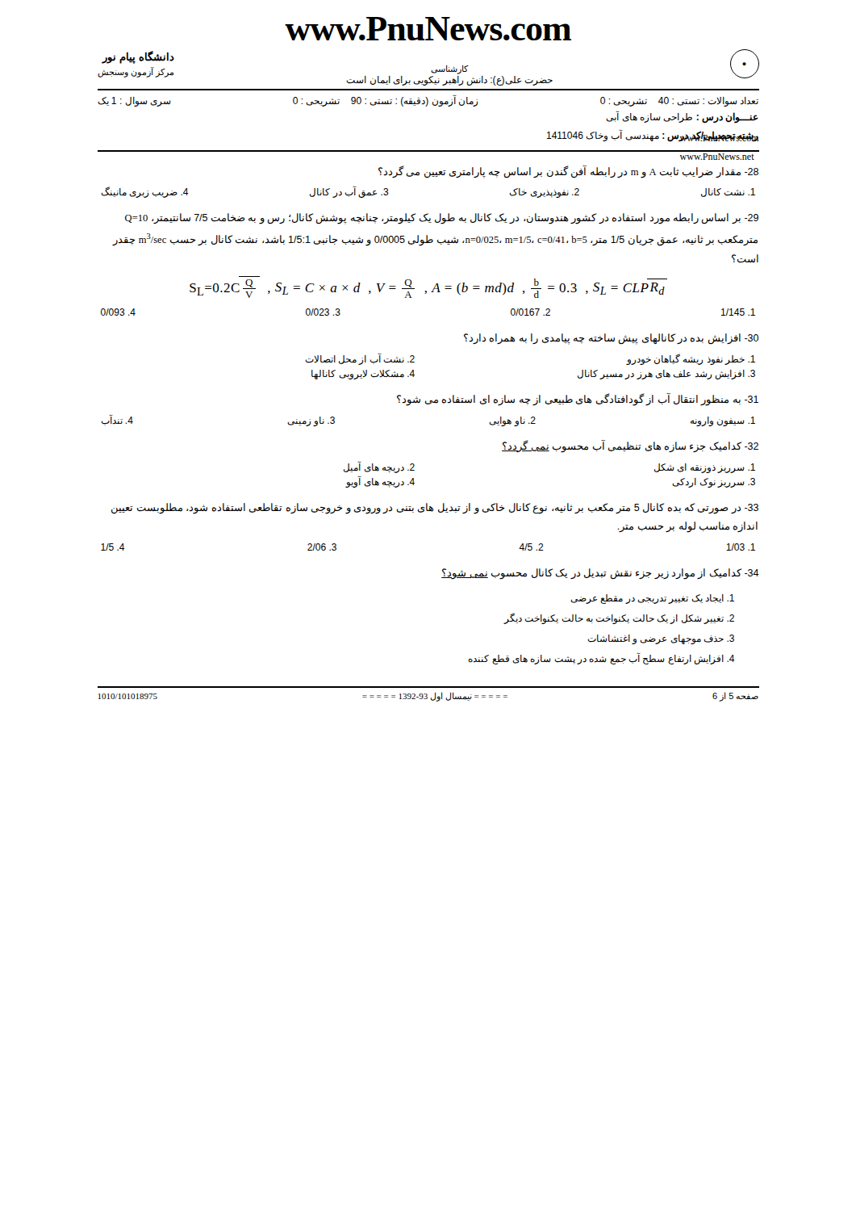www.PnuNews.com
●
کارشناسی
حضرت علی(ع): دانش راهبر نیکویی برای ایمان است
دانشگاه پیام نور
مرکز آزمون وسنجش
تعداد سوالات : تستی : 40 تشریحی : 0
زمان آزمون (دقیقه) : تستی : 90 تشریحی : 0
سری سوال : 1 یک
عنـــوان درس : طراحی سازه های آبی
رشته تحصیلی/کد درس : مهندسی آب وخاک 1411046
www.PnuNews.com
www.PnuNews.net
28- مقدار ضرایب ثابت A و m در رابطه آفن گندن بر اساس چه پارامتری تعیین می گردد؟
1. نشت کانال 2. نفوذپذیری خاک 3. عمق آب در کانال 4. ضریب زبری مانینگ
29- بر اساس رابطه مورد استفاده در کشور هندوستان، در یک کانال به طول یک کیلومتر، چنانچه پوشش کانال؛ رس و به ضخامت 7/5 سانتیمتر، Q=10 مترمکعب بر ثانیه، عمق جریان 1/5 متر، n=0/025، m=1/5، c=0/41، b=5، شیب طولی 0/0005 و شیب جانبی 1/5:1 باشد، نشت کانال بر حسب m3/sec چقدر است؟
SL=0.2CQV , SL = C × a × d , V = QA , A = (b = md)d , bd = 0.3 , SL = CLP Rd
1. 1/145 2. 0/0167 3. 0/023 4. 0/093
30- افزایش بده در کانالهای پیش ساخته چه پیامدی را به همراه دارد؟
1. خطر نفوذ ریشه گیاهان خودرو 2. نشت آب از محل اتصالات
3. افزایش رشد علف های هرز در مسیر کانال 4. مشکلات لایروبی کانالها
31- به منظور انتقال آب از گودافتادگی های طبیعی از چه سازه ای استفاده می شود؟
1. سیفون وارونه 2. ناو هوایی 3. ناو زمینی 4. تندآب
32- کدامیک جزء سازه های تنظیمی آب محسوب نمی گردد؟
1. سرریز ذوزنقه ای شکل 2. دریچه های آمیل
3. سرریز نوک اردکی 4. دریچه های آویو
33- در صورتی که بده کانال 5 متر مکعب بر ثانیه، نوع کانال خاکی و از تبدیل های بتنی در ورودی و خروجی سازه تقاطعی استفاده شود، مطلوبست تعیین اندازه مناسب لوله بر حسب متر.
1. 1/03 2. 4/5 3. 2/06 4. 1/5
34- کدامیک از موارد زیر جزء نقش تبدیل در یک کانال محسوب نمی شود؟
1. ایجاد یک تغییر تدریجی در مقطع عرضی
2. تغییر شکل از یک حالت یکنواخت به حالت یکنواخت دیگر
3. حذف موجهای عرضی و اغتشاشات
4. افزایش ارتفاع سطح آب جمع شده در پشت سازه های قطع کننده
صفحه 5 از 6
= = = = = 1392-93 نیمسال اول = = = = =
1010/101018975